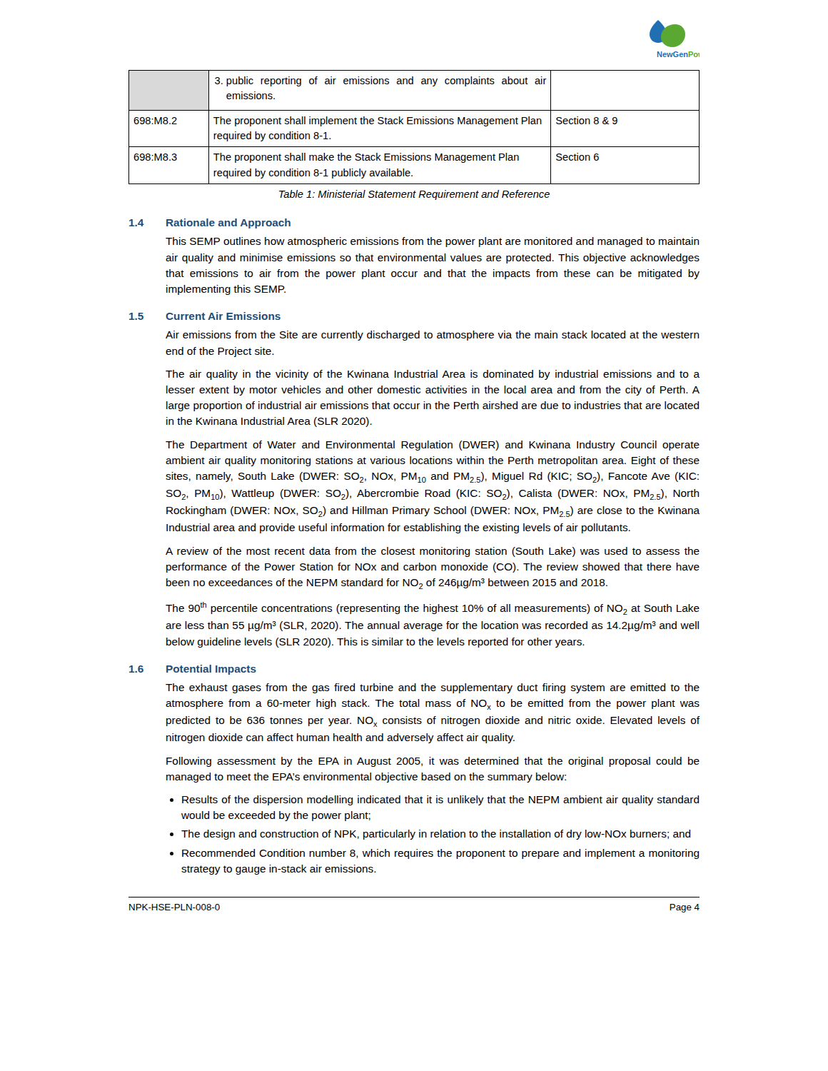NewGen Power
| | public reporting of air emissions and any complaints about air emissions. | |
| 698:M8.2 | The proponent shall implement the Stack Emissions Management Plan required by condition 8-1. | Section 8 & 9 |
| 698:M8.3 | The proponent shall make the Stack Emissions Management Plan required by condition 8-1 publicly available. | Section 6 |
Table 1: Ministerial Statement Requirement and Reference
1.4 Rationale and Approach
This SEMP outlines how atmospheric emissions from the power plant are monitored and managed to maintain air quality and minimise emissions so that environmental values are protected. This objective acknowledges that emissions to air from the power plant occur and that the impacts from these can be mitigated by implementing this SEMP.
1.5 Current Air Emissions
Air emissions from the Site are currently discharged to atmosphere via the main stack located at the western end of the Project site.
The air quality in the vicinity of the Kwinana Industrial Area is dominated by industrial emissions and to a lesser extent by motor vehicles and other domestic activities in the local area and from the city of Perth. A large proportion of industrial air emissions that occur in the Perth airshed are due to industries that are located in the Kwinana Industrial Area (SLR 2020).
The Department of Water and Environmental Regulation (DWER) and Kwinana Industry Council operate ambient air quality monitoring stations at various locations within the Perth metropolitan area. Eight of these sites, namely, South Lake (DWER: SO2, NOx, PM10 and PM2.5), Miguel Rd (KIC; SO2), Fancote Ave (KIC: SO2, PM10), Wattleup (DWER: SO2), Abercrombie Road (KIC: SO2), Calista (DWER: NOx, PM2.5), North Rockingham (DWER: NOx, SO2) and Hillman Primary School (DWER: NOx, PM2.5) are close to the Kwinana Industrial area and provide useful information for establishing the existing levels of air pollutants.
A review of the most recent data from the closest monitoring station (South Lake) was used to assess the performance of the Power Station for NOx and carbon monoxide (CO). The review showed that there have been no exceedances of the NEPM standard for NO2 of 246µg/m³ between 2015 and 2018.
The 90th percentile concentrations (representing the highest 10% of all measurements) of NO2 at South Lake are less than 55 µg/m³ (SLR, 2020). The annual average for the location was recorded as 14.2µg/m³ and well below guideline levels (SLR 2020). This is similar to the levels reported for other years.
1.6 Potential Impacts
The exhaust gases from the gas fired turbine and the supplementary duct firing system are emitted to the atmosphere from a 60-meter high stack. The total mass of NOx to be emitted from the power plant was predicted to be 636 tonnes per year. NOx consists of nitrogen dioxide and nitric oxide. Elevated levels of nitrogen dioxide can affect human health and adversely affect air quality.
Following assessment by the EPA in August 2005, it was determined that the original proposal could be managed to meet the EPA’s environmental objective based on the summary below:
Results of the dispersion modelling indicated that it is unlikely that the NEPM ambient air quality standard would be exceeded by the power plant;
The design and construction of NPK, particularly in relation to the installation of dry low-NOx burners; and
Recommended Condition number 8, which requires the proponent to prepare and implement a monitoring strategy to gauge in-stack air emissions.
NPK-HSE-PLN-008-0 Page 4